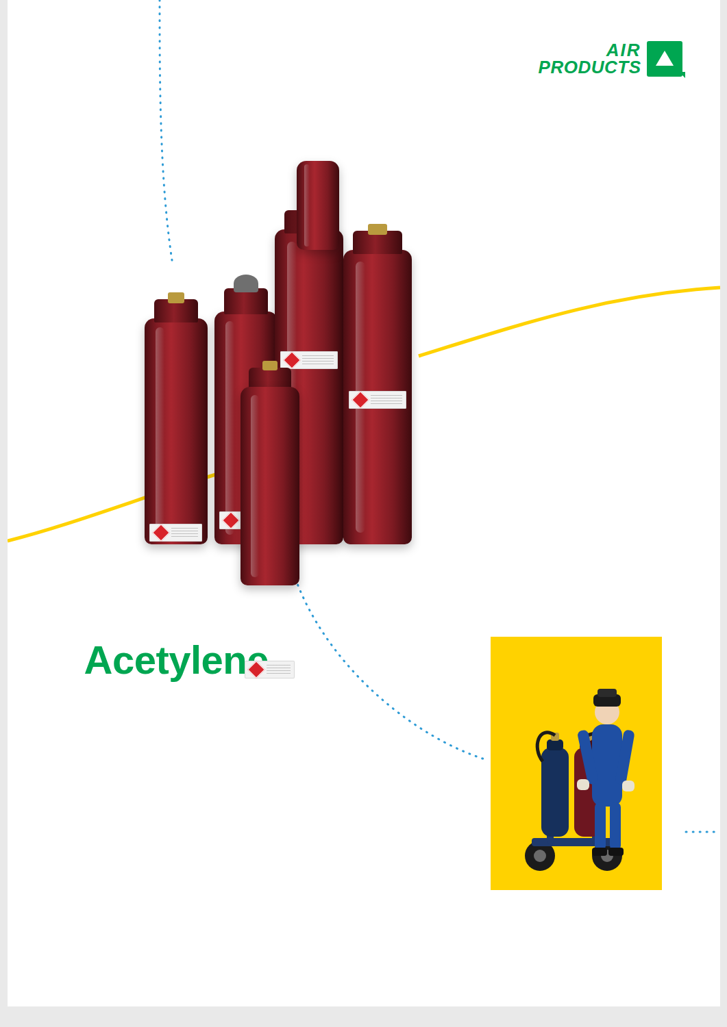AIR PRODUCTS
Acetylene